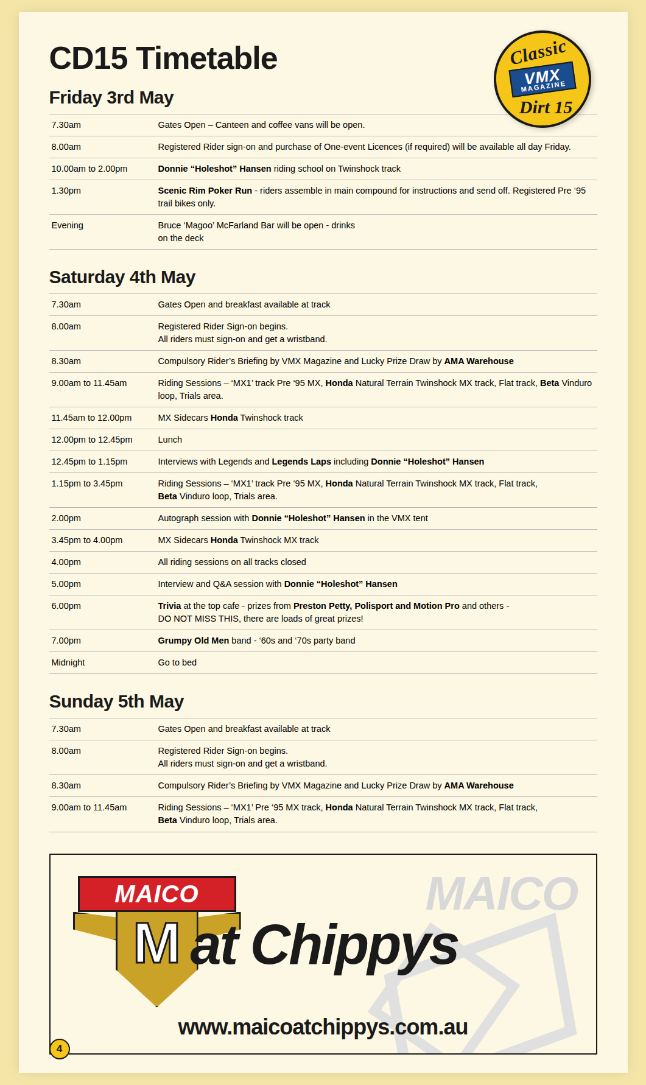Classic
VMX
MAGAZINE
Dirt 15
CD15 Timetable
Friday 3rd May
| 7.30am | Gates Open – Canteen and coffee vans will be open. |
| 8.00am | Registered Rider sign-on and purchase of One-event Licences (if required) will be available all day Friday. |
| 10.00am to 2.00pm | Donnie “Holeshot” Hansen riding school on Twinshock track |
| 1.30pm | Scenic Rim Poker Run - riders assemble in main compound for instructions and send off. Registered Pre ‘95 trail bikes only. |
| Evening | Bruce ‘Magoo’ McFarland Bar will be open - drinks on the deck |
Saturday 4th May
| 7.30am | Gates Open and breakfast available at track |
| 8.00am | Registered Rider Sign-on begins. All riders must sign-on and get a wristband. |
| 8.30am | Compulsory Rider’s Briefing by VMX Magazine and Lucky Prize Draw by AMA Warehouse |
| 9.00am to 11.45am | Riding Sessions – ‘MX1’ track Pre ‘95 MX, Honda Natural Terrain Twinshock MX track, Flat track, Beta Vinduro loop, Trials area. |
| 11.45am to 12.00pm | MX Sidecars Honda Twinshock track |
| 12.00pm to 12.45pm | Lunch |
| 12.45pm to 1.15pm | Interviews with Legends and Legends Laps including Donnie “Holeshot” Hansen |
| 1.15pm to 3.45pm | Riding Sessions – ‘MX1’ track Pre ‘95 MX, Honda Natural Terrain Twinshock MX track, Flat track, Beta Vinduro loop, Trials area. |
| 2.00pm | Autograph session with Donnie “Holeshot” Hansen in the VMX tent |
| 3.45pm to 4.00pm | MX Sidecars Honda Twinshock MX track |
| 4.00pm | All riding sessions on all tracks closed |
| 5.00pm | Interview and Q&A session with Donnie “Holeshot” Hansen |
| 6.00pm | Trivia at the top cafe - prizes from Preston Petty, Polisport and Motion Pro and others - DO NOT MISS THIS, there are loads of great prizes! |
| 7.00pm | Grumpy Old Men band - ‘60s and ‘70s party band |
| Midnight | Go to bed |
Sunday 5th May
| 7.30am | Gates Open and breakfast available at track |
| 8.00am | Registered Rider Sign-on begins. All riders must sign-on and get a wristband. |
| 8.30am | Compulsory Rider’s Briefing by VMX Magazine and Lucky Prize Draw by AMA Warehouse |
| 9.00am to 11.45am | Riding Sessions – ‘MX1’ Pre ‘95 MX track, Honda Natural Terrain Twinshock MX track, Flat track, Beta Vinduro loop, Trials area. |
MAICO
MAICO
M
at Chippys
www.maicoatchippys.com.au
4